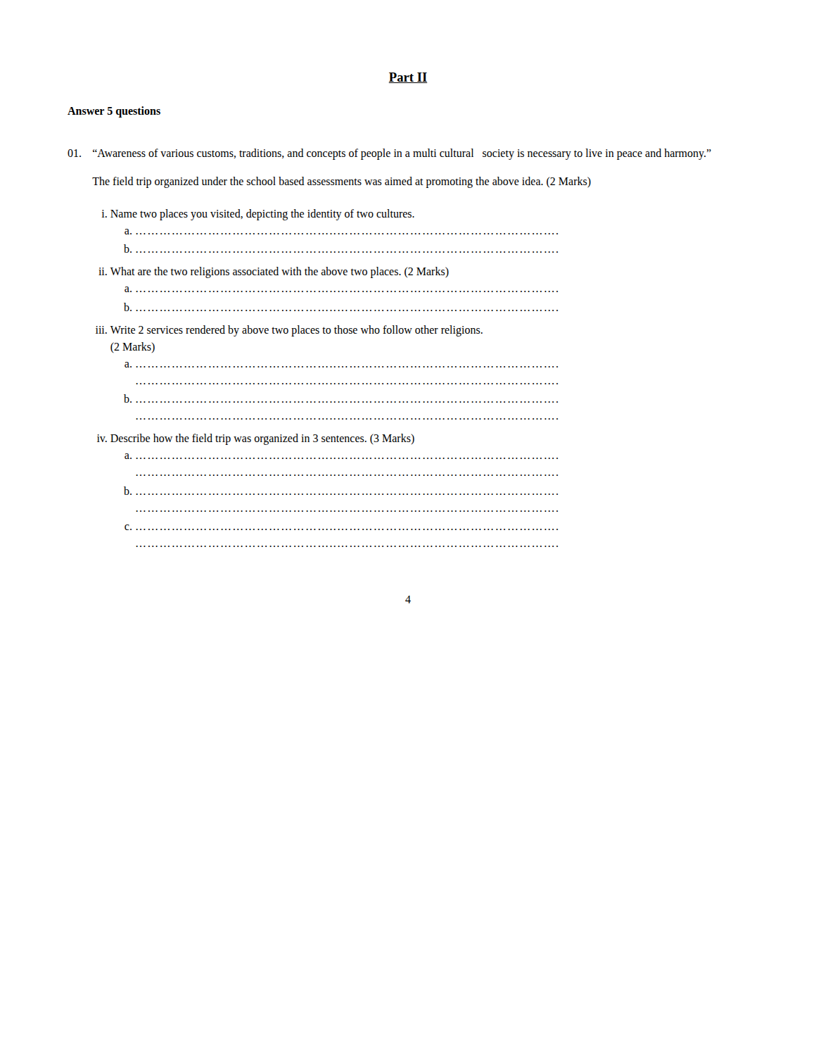Part II
Answer 5 questions
01.“Awareness of various customs, traditions, and concepts of people in a multi cultural society is necessary to live in peace and harmony.”
The field trip organized under the school based assessments was aimed at promoting the above idea. (2 Marks)
Name two places you visited, depicting the identity of two cultures.
…………………………………………..……………………………………………….
…………………………………………..……………………………………………….
What are the two religions associated with the above two places. (2 Marks)
…………………………………………..……………………………………………….
…………………………………………..……………………………………………….
Write 2 services rendered by above two places to those who follow other religions.
(2 Marks)
…………………………………………..………………………………………………. …………………………………………..……………………………………………….
…………………………………………..………………………………………………. …………………………………………..……………………………………………….
Describe how the field trip was organized in 3 sentences. (3 Marks)
…………………………………………..………………………………………………. …………………………………………..……………………………………………….
…………………………………………..………………………………………………. …………………………………………..……………………………………………….
…………………………………………..………………………………………………. …………………………………………..……………………………………………….
4